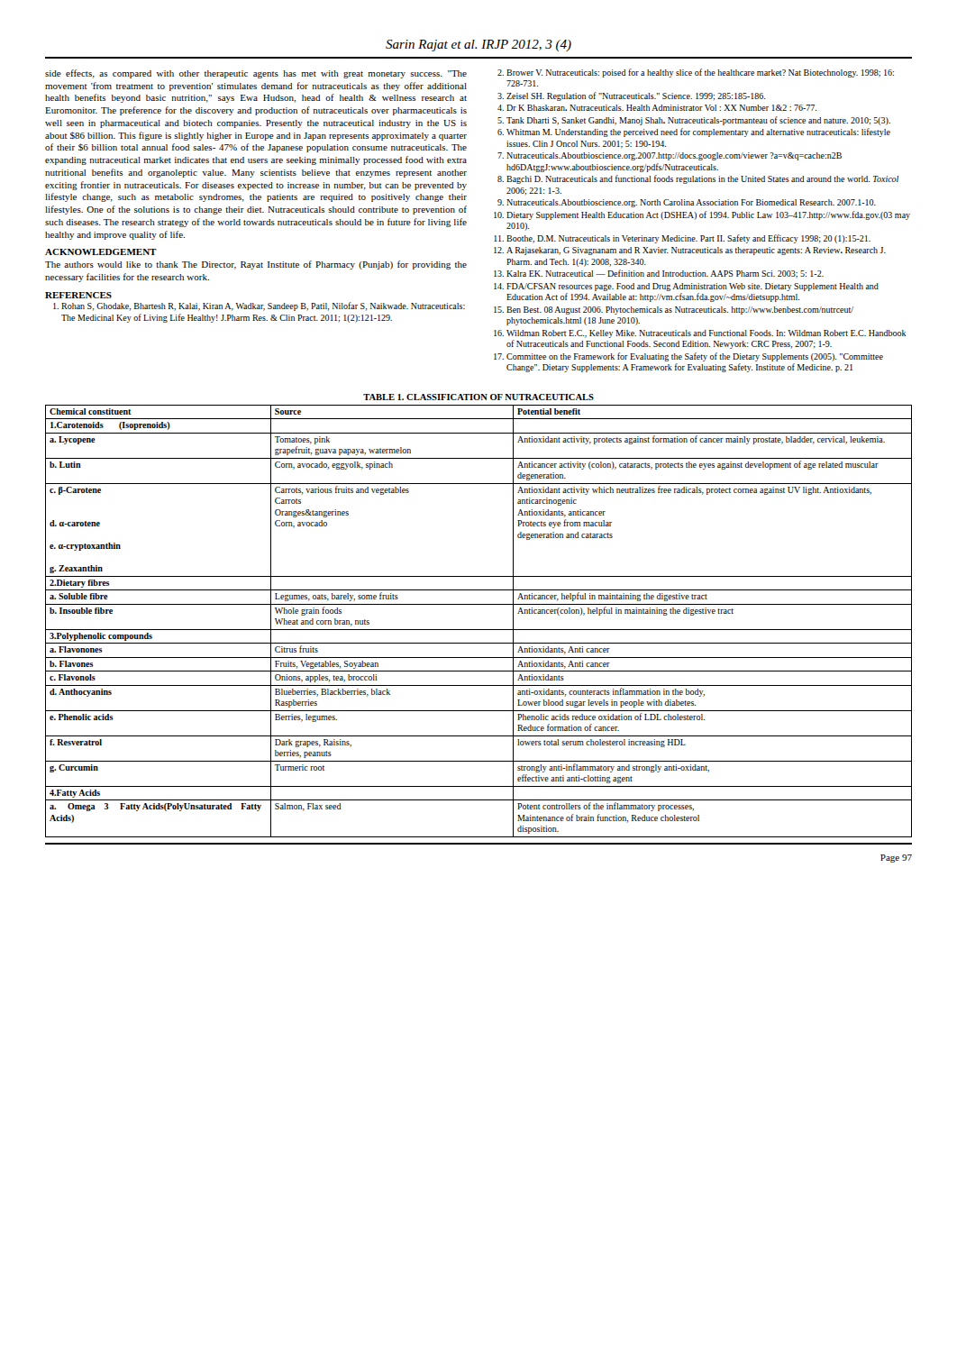Sarin Rajat et al. IRJP 2012, 3 (4)
side effects, as compared with other therapeutic agents has met with great monetary success. "The movement 'from treatment to prevention' stimulates demand for nutraceuticals as they offer additional health benefits beyond basic nutrition," says Ewa Hudson, head of health & wellness research at Euromonitor. The preference for the discovery and production of nutraceuticals over pharmaceuticals is well seen in pharmaceutical and biotech companies. Presently the nutraceutical industry in the US is about $86 billion. This figure is slightly higher in Europe and in Japan represents approximately a quarter of their $6 billion total annual food sales- 47% of the Japanese population consume nutraceuticals. The expanding nutraceutical market indicates that end users are seeking minimally processed food with extra nutritional benefits and organoleptic value. Many scientists believe that enzymes represent another exciting frontier in nutraceuticals. For diseases expected to increase in number, but can be prevented by lifestyle change, such as metabolic syndromes, the patients are required to positively change their lifestyles. One of the solutions is to change their diet. Nutraceuticals should contribute to prevention of such diseases. The research strategy of the world towards nutraceuticals should be in future for living life healthy and improve quality of life.
ACKNOWLEDGEMENT
The authors would like to thank The Director, Rayat Institute of Pharmacy (Punjab) for providing the necessary facilities for the research work.
REFERENCES
Rohan S, Ghodake, Bhartesh R, Kalai, Kiran A, Wadkar, Sandeep B, Patil, Nilofar S, Naikwade. Nutraceuticals: The Medicinal Key of Living Life Healthy! J.Pharm Res. & Clin Pract. 2011; 1(2):121-129.
Brower V. Nutraceuticals: poised for a healthy slice of the healthcare market? Nat Biotechnology. 1998; 16: 728-731.
Zeisel SH. Regulation of "Nutraceuticals." Science. 1999; 285:185-186.
Dr K Bhaskaran. Nutraceuticals. Health Administrator Vol : XX Number 1&2 : 76-77.
Tank Dharti S, Sanket Gandhi, Manoj Shah. Nutraceuticals-portmanteau of science and nature. 2010; 5(3).
Whitman M. Understanding the perceived need for complementary and alternative nutraceuticals: lifestyle issues. Clin J Oncol Nurs. 2001; 5: 190-194.
Nutraceuticals.Aboutbioscience.org.2007.http://docs.google.com/viewer ?a=v&q=cache:n2B
hd6DAtggJ:www.aboutbioscience.org/pdfs/Nutraceuticals.
Bagchi D. Nutraceuticals and functional foods regulations in the United States and around the world. Toxicol 2006; 221: 1-3.
Nutraceuticals.Aboutbioscience.org. North Carolina Association For Biomedical Research. 2007.1-10.
Dietary Supplement Health Education Act (DSHEA) of 1994. Public Law 103–417.http://www.fda.gov.(03 may 2010).
Boothe, D.M. Nutraceuticals in Veterinary Medicine. Part II. Safety and Efficacy 1998; 20 (1):15-21.
A Rajasekaran, G Sivagnanam and R Xavier. Nutraceuticals as therapeutic agents: A Review. Research J. Pharm. and Tech. 1(4): 2008, 328-340.
Kalra EK. Nutraceutical — Definition and Introduction. AAPS Pharm Sci. 2003; 5: 1-2.
FDA/CFSAN resources page. Food and Drug Administration Web site. Dietary Supplement Health and Education Act of 1994. Available at: http://vm.cfsan.fda.gov/~dms/dietsupp.html.
Ben Best. 08 August 2006. Phytochemicals as Nutraceuticals. http://www.benbest.com/nutrceut/ phytochemicals.html (18 June 2010).
Wildman Robert E.C., Kelley Mike. Nutraceuticals and Functional Foods. In: Wildman Robert E.C. Handbook of Nutraceuticals and Functional Foods. Second Edition. Newyork: CRC Press, 2007; 1-9.
Committee on the Framework for Evaluating the Safety of the Dietary Supplements (2005). "Committee Change". Dietary Supplements: A Framework for Evaluating Safety. Institute of Medicine. p. 21
TABLE 1. CLASSIFICATION OF NUTRACEUTICALS
| Chemical constituent | Source | Potential benefit |
| --- | --- | --- |
| 1.Carotenoids (Isoprenoids) | | |
| a. Lycopene | Tomatoes, pink grapefruit, guava papaya, watermelon | Antioxidant activity, protects against formation of cancer mainly prostate, bladder, cervical, leukemia. |
| b. Lutin | Corn, avocado, eggyolk, spinach | Anticancer activity (colon), cataracts, protects the eyes against development of age related muscular degeneration. |
| c. β-Carotene d. α-carotene e. α-cryptoxanthin g. Zeaxanthin | Carrots, various fruits and vegetables Carrots Oranges&tangerines Corn, avocado | Antioxidant activity which neutralizes free radicals, protect cornea against UV light. Antioxidants, anticarcinogenic Antioxidants, anticancer Protects eye from macular degeneration and cataracts |
| 2.Dietary fibres | | |
| a. Soluble fibre | Legumes, oats, barely, some fruits | Anticancer, helpful in maintaining the digestive tract |
| b. Insouble fibre | Whole grain foods Wheat and corn bran, nuts | Anticancer(colon), helpful in maintaining the digestive tract |
| 3.Polyphenolic compounds | | |
| a. Flavonones | Citrus fruits | Antioxidants, Anti cancer |
| b. Flavones | Fruits, Vegetables, Soyabean | Antioxidants, Anti cancer |
| c. Flavonols | Onions, apples, tea, broccoli | Antioxidants |
| d. Anthocyanins | Blueberries, Blackberries, black Raspberries | anti-oxidants, counteracts inflammation in the body, Lower blood sugar levels in people with diabetes. |
| e. Phenolic acids | Berries, legumes. | Phenolic acids reduce oxidation of LDL cholesterol. Reduce formation of cancer. |
| f. Resveratrol | Dark grapes, Raisins, berries, peanuts | lowers total serum cholesterol increasing HDL |
| g. Curcumin | Turmeric root | strongly anti-inflammatory and strongly anti-oxidant, effective anti anti-clotting agent |
| 4.Fatty Acids | | |
| a. Omega 3 Fatty Acids(PolyUnsaturated Fatty Acids) | Salmon, Flax seed | Potent controllers of the inflammatory processes, Maintenance of brain function, Reduce cholesterol disposition. |
Page 97